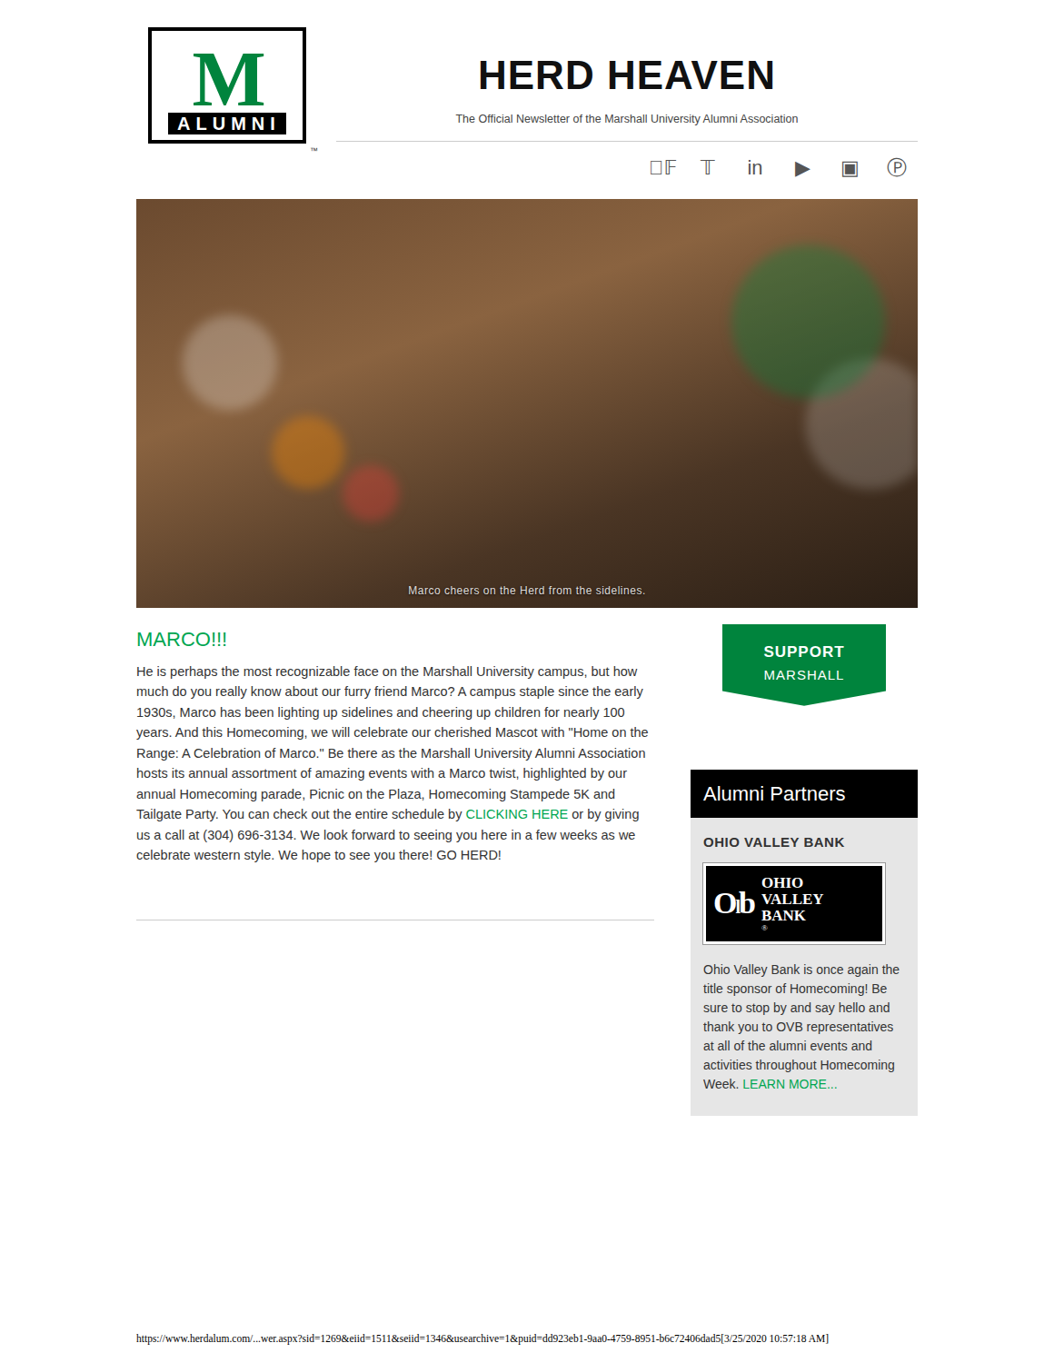M ALUMNI
™
HERD HEAVEN
The Official Newsletter of the Marshall University Alumni Association
𝔽 𝕋 in ▶ ▣ Ⓟ
Marco cheers on the Herd from the sidelines.
MARCO!!!
He is perhaps the most recognizable face on the Marshall University campus, but how much do you really know about our furry friend Marco? A campus staple since the early 1930s, Marco has been lighting up sidelines and cheering up children for nearly 100 years. And this Homecoming, we will celebrate our cherished Mascot with "Home on the Range: A Celebration of Marco." Be there as the Marshall University Alumni Association hosts its annual assortment of amazing events with a Marco twist, highlighted by our annual Homecoming parade, Picnic on the Plaza, Homecoming Stampede 5K and Tailgate Party. You can check out the entire schedule by CLICKING HERE or by giving us a call at (304) 696-3134. We look forward to seeing you here in a few weeks as we celebrate western style. We hope to see you there! GO HERD!
SUPPORT MARSHALL
Alumni Partners
OHIO VALLEY BANK
Olb OHIO
VALLEY
BANK ®
Ohio Valley Bank is once again the title sponsor of Homecoming! Be sure to stop by and say hello and thank you to OVB representatives at all of the alumni events and activities throughout Homecoming Week. LEARN MORE...
https://www.herdalum.com/...wer.aspx?sid=1269&eiid=1511&seiid=1346&usearchive=1&puid=dd923eb1-9aa0-4759-8951-b6c72406dad5[3/25/2020 10:57:18 AM]